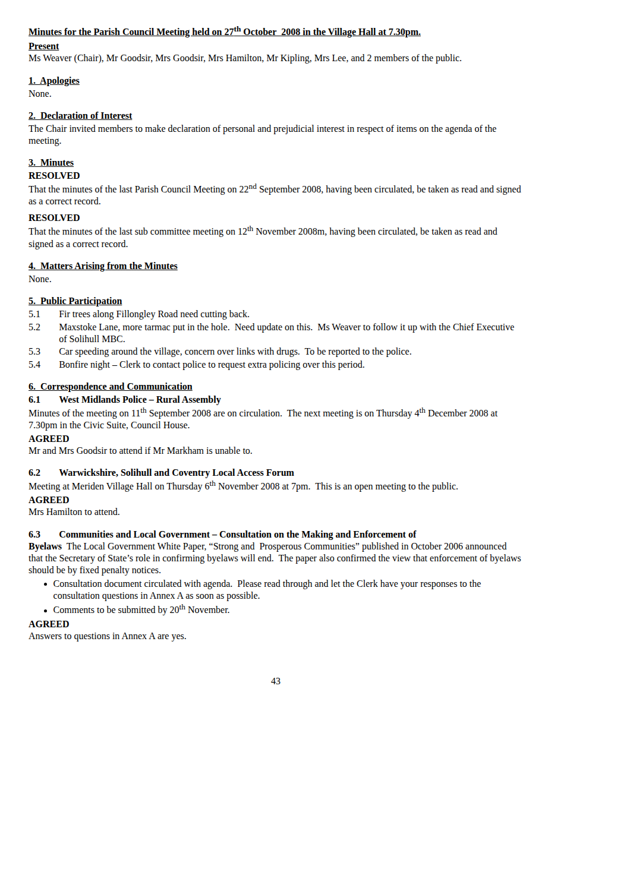Minutes for the Parish Council Meeting held on 27th October 2008 in the Village Hall at 7.30pm.
Present
Ms Weaver (Chair), Mr Goodsir, Mrs Goodsir, Mrs Hamilton, Mr Kipling, Mrs Lee, and 2 members of the public.
1. Apologies
None.
2. Declaration of Interest
The Chair invited members to make declaration of personal and prejudicial interest in respect of items on the agenda of the meeting.
3. Minutes
RESOLVED
That the minutes of the last Parish Council Meeting on 22nd September 2008, having been circulated, be taken as read and signed as a correct record.
RESOLVED
That the minutes of the last sub committee meeting on 12th November 2008m, having been circulated, be taken as read and signed as a correct record.
4. Matters Arising from the Minutes
None.
5. Public Participation
5.1
Fir trees along Fillongley Road need cutting back.
5.2
Maxstoke Lane, more tarmac put in the hole. Need update on this. Ms Weaver to follow it up with the Chief Executive of Solihull MBC.
5.3
Car speeding around the village, concern over links with drugs. To be reported to the police.
5.4
Bonfire night – Clerk to contact police to request extra policing over this period.
6. Correspondence and Communication
6.1
West Midlands Police – Rural Assembly
Minutes of the meeting on 11th September 2008 are on circulation. The next meeting is on Thursday 4th December 2008 at 7.30pm in the Civic Suite, Council House.
AGREED
Mr and Mrs Goodsir to attend if Mr Markham is unable to.
6.2
Warwickshire, Solihull and Coventry Local Access Forum
Meeting at Meriden Village Hall on Thursday 6th November 2008 at 7pm. This is an open meeting to the public.
AGREED
Mrs Hamilton to attend.
6.3
Communities and Local Government – Consultation on the Making and Enforcement of
Byelaws The Local Government White Paper, “Strong and Prosperous Communities” published in October 2006 announced that the Secretary of State’s role in confirming byelaws will end. The paper also confirmed the view that enforcement of byelaws should be by fixed penalty notices.
Consultation document circulated with agenda. Please read through and let the Clerk have your responses to the consultation questions in Annex A as soon as possible.
Comments to be submitted by 20th November.
AGREED
Answers to questions in Annex A are yes.
43